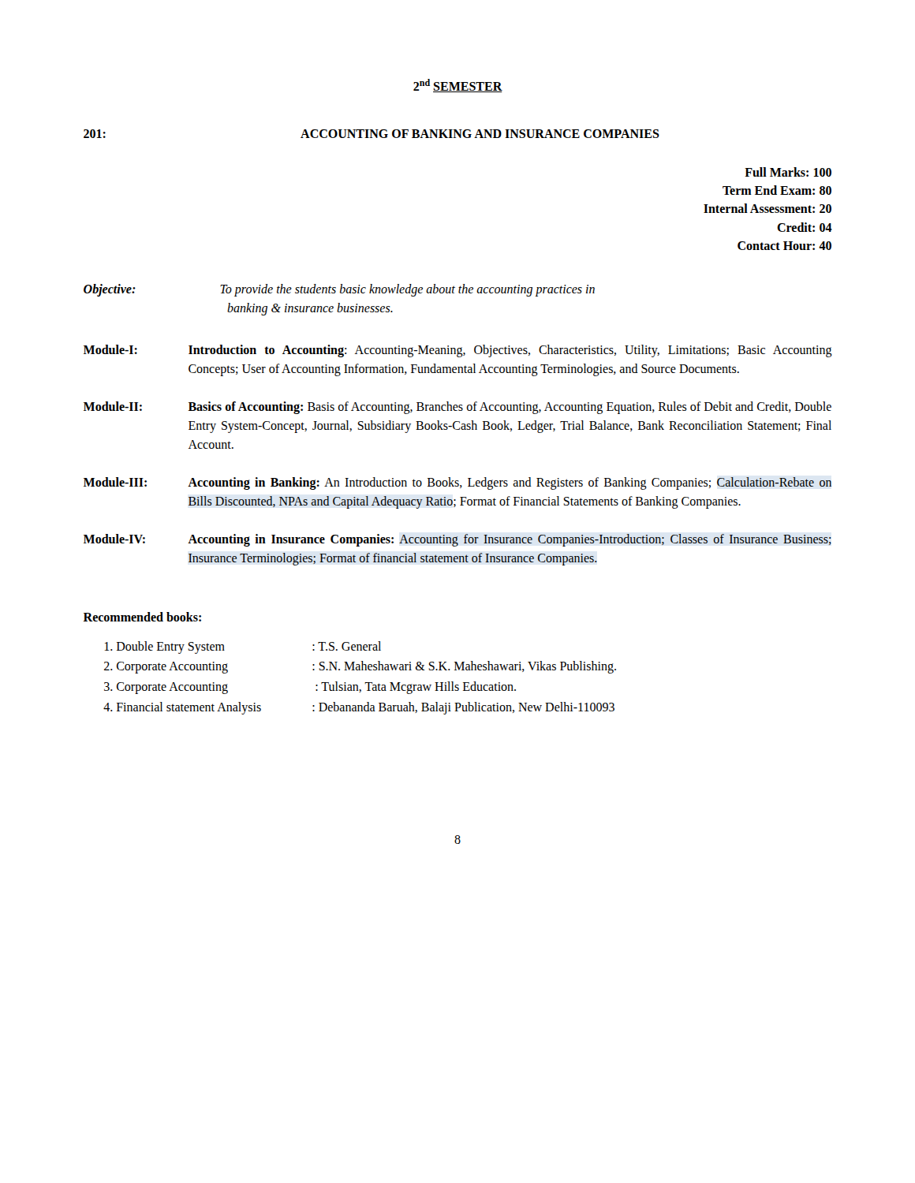2nd SEMESTER
201:
ACCOUNTING OF BANKING AND INSURANCE COMPANIES
Full Marks: 100
Term End Exam: 80
Internal Assessment: 20
Credit: 04
Contact Hour: 40
Objective:
To provide the students basic knowledge about the accounting practices in banking & insurance businesses.
Module-I:
Introduction to Accounting: Accounting-Meaning, Objectives, Characteristics, Utility, Limitations; Basic Accounting Concepts; User of Accounting Information, Fundamental Accounting Terminologies, and Source Documents.
Module-II:
Basics of Accounting: Basis of Accounting, Branches of Accounting, Accounting Equation, Rules of Debit and Credit, Double Entry System-Concept, Journal, Subsidiary Books-Cash Book, Ledger, Trial Balance, Bank Reconciliation Statement; Final Account.
Module-III:
Accounting in Banking: An Introduction to Books, Ledgers and Registers of Banking Companies; Calculation-Rebate on Bills Discounted, NPAs and Capital Adequacy Ratio; Format of Financial Statements of Banking Companies.
Module-IV:
Accounting in Insurance Companies: Accounting for Insurance Companies-Introduction; Classes of Insurance Business; Insurance Terminologies; Format of financial statement of Insurance Companies.
Recommended books:
Double Entry System: T.S. General
Corporate Accounting: S.N. Maheshawari & S.K. Maheshawari, Vikas Publishing.
Corporate Accounting : Tulsian, Tata Mcgraw Hills Education.
Financial statement Analysis: Debananda Baruah, Balaji Publication, New Delhi-110093
8